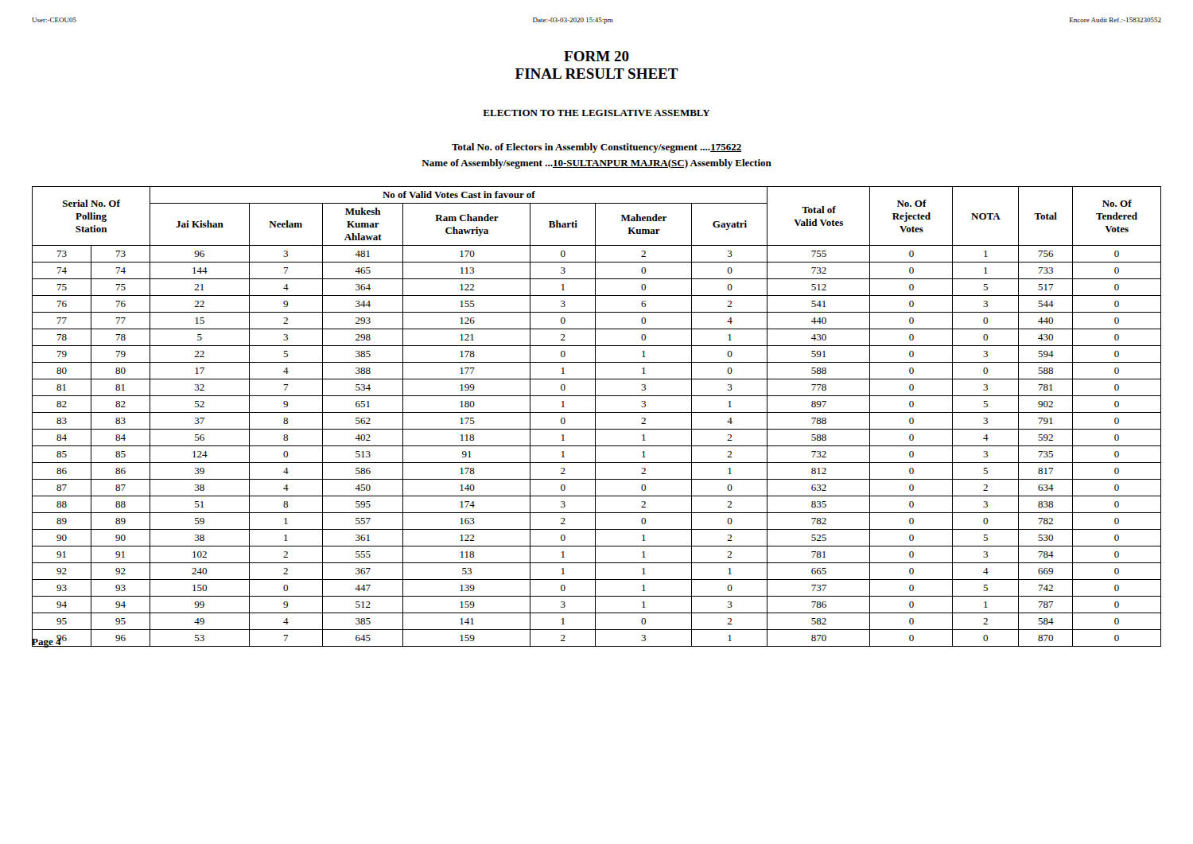User:-CEOU05 Date:-03-03-2020 15:45:pm Encore Audit Ref.:-1583230552
FORM 20
FINAL RESULT SHEET
ELECTION TO THE LEGISLATIVE ASSEMBLY
Total No. of Electors in Assembly Constituency/segment ....175622
Name of Assembly/segment ...10-SULTANPUR MAJRA(SC) Assembly Election
| Serial No. Of Polling Station | No of Valid Votes Cast in favour of | Total of Valid Votes | No. Of Rejected Votes | NOTA | Total | No. Of Tendered Votes |
| --- | --- | --- | --- | --- | --- | --- |
| Jai Kishan | Neelam | Mukesh Kumar Ahlawat | Ram Chander Chawriya | Bharti | Mahender Kumar | Gayatri |
| 73 | 73 | 96 | 3 | 481 | 170 | 0 | 2 | 3 | 755 | 0 | 1 | 756 | 0 |
| 74 | 74 | 144 | 7 | 465 | 113 | 3 | 0 | 0 | 732 | 0 | 1 | 733 | 0 |
| 75 | 75 | 21 | 4 | 364 | 122 | 1 | 0 | 0 | 512 | 0 | 5 | 517 | 0 |
| 76 | 76 | 22 | 9 | 344 | 155 | 3 | 6 | 2 | 541 | 0 | 3 | 544 | 0 |
| 77 | 77 | 15 | 2 | 293 | 126 | 0 | 0 | 4 | 440 | 0 | 0 | 440 | 0 |
| 78 | 78 | 5 | 3 | 298 | 121 | 2 | 0 | 1 | 430 | 0 | 0 | 430 | 0 |
| 79 | 79 | 22 | 5 | 385 | 178 | 0 | 1 | 0 | 591 | 0 | 3 | 594 | 0 |
| 80 | 80 | 17 | 4 | 388 | 177 | 1 | 1 | 0 | 588 | 0 | 0 | 588 | 0 |
| 81 | 81 | 32 | 7 | 534 | 199 | 0 | 3 | 3 | 778 | 0 | 3 | 781 | 0 |
| 82 | 82 | 52 | 9 | 651 | 180 | 1 | 3 | 1 | 897 | 0 | 5 | 902 | 0 |
| 83 | 83 | 37 | 8 | 562 | 175 | 0 | 2 | 4 | 788 | 0 | 3 | 791 | 0 |
| 84 | 84 | 56 | 8 | 402 | 118 | 1 | 1 | 2 | 588 | 0 | 4 | 592 | 0 |
| 85 | 85 | 124 | 0 | 513 | 91 | 1 | 1 | 2 | 732 | 0 | 3 | 735 | 0 |
| 86 | 86 | 39 | 4 | 586 | 178 | 2 | 2 | 1 | 812 | 0 | 5 | 817 | 0 |
| 87 | 87 | 38 | 4 | 450 | 140 | 0 | 0 | 0 | 632 | 0 | 2 | 634 | 0 |
| 88 | 88 | 51 | 8 | 595 | 174 | 3 | 2 | 2 | 835 | 0 | 3 | 838 | 0 |
| 89 | 89 | 59 | 1 | 557 | 163 | 2 | 0 | 0 | 782 | 0 | 0 | 782 | 0 |
| 90 | 90 | 38 | 1 | 361 | 122 | 0 | 1 | 2 | 525 | 0 | 5 | 530 | 0 |
| 91 | 91 | 102 | 2 | 555 | 118 | 1 | 1 | 2 | 781 | 0 | 3 | 784 | 0 |
| 92 | 92 | 240 | 2 | 367 | 53 | 1 | 1 | 1 | 665 | 0 | 4 | 669 | 0 |
| 93 | 93 | 150 | 0 | 447 | 139 | 0 | 1 | 0 | 737 | 0 | 5 | 742 | 0 |
| 94 | 94 | 99 | 9 | 512 | 159 | 3 | 1 | 3 | 786 | 0 | 1 | 787 | 0 |
| 95 | 95 | 49 | 4 | 385 | 141 | 1 | 0 | 2 | 582 | 0 | 2 | 584 | 0 |
| 96 | 96 | 53 | 7 | 645 | 159 | 2 | 3 | 1 | 870 | 0 | 0 | 870 | 0 |
Page 4